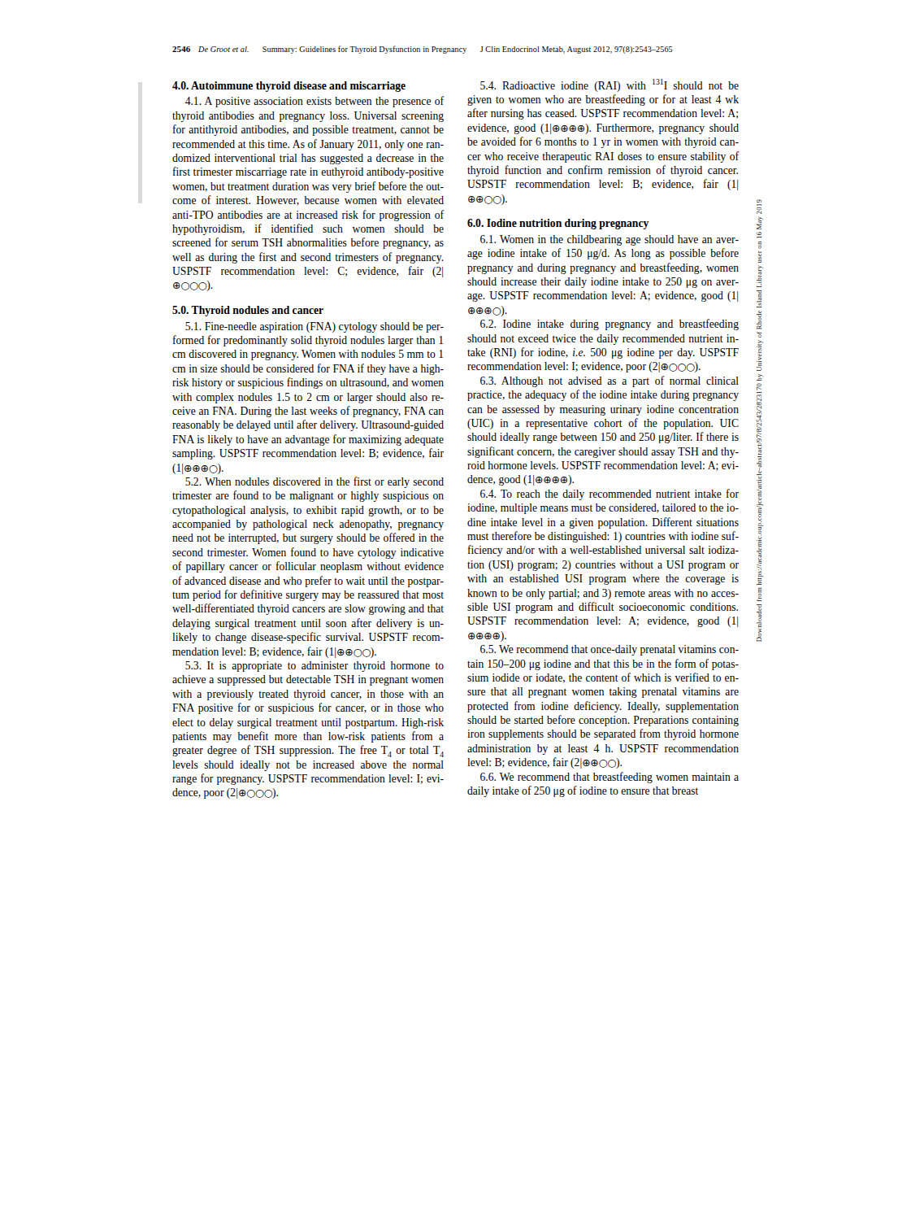Downloaded from https://academic.oup.com/jcem/article-abstract/97/8/2543/2823170 by University of Rhode Island Library user on 16 May 2019
2546 De Groot et al. Summary: Guidelines for Thyroid Dysfunction in Pregnancy J Clin Endocrinol Metab, August 2012, 97(8):2543–2565
4.0. Autoimmune thyroid disease and miscarriage
4.1. A positive association exists between the presence of thyroid antibodies and pregnancy loss. Universal screening for antithyroid antibodies, and possible treatment, cannot be recommended at this time. As of January 2011, only one randomized interventional trial has suggested a decrease in the first trimester miscarriage rate in euthyroid antibody-positive women, but treatment duration was very brief before the outcome of interest. However, because women with elevated anti-TPO antibodies are at increased risk for progression of hypothyroidism, if identified such women should be screened for serum TSH abnormalities before pregnancy, as well as during the first and second trimesters of pregnancy. USPSTF recommendation level: C; evidence, fair (2|⊕○○○).
5.0. Thyroid nodules and cancer
5.1. Fine-needle aspiration (FNA) cytology should be performed for predominantly solid thyroid nodules larger than 1 cm discovered in pregnancy. Women with nodules 5 mm to 1 cm in size should be considered for FNA if they have a high-risk history or suspicious findings on ultrasound, and women with complex nodules 1.5 to 2 cm or larger should also receive an FNA. During the last weeks of pregnancy, FNA can reasonably be delayed until after delivery. Ultrasound-guided FNA is likely to have an advantage for maximizing adequate sampling. USPSTF recommendation level: B; evidence, fair (1|⊕⊕⊕○).
5.2. When nodules discovered in the first or early second trimester are found to be malignant or highly suspicious on cytopathological analysis, to exhibit rapid growth, or to be accompanied by pathological neck adenopathy, pregnancy need not be interrupted, but surgery should be offered in the second trimester. Women found to have cytology indicative of papillary cancer or follicular neoplasm without evidence of advanced disease and who prefer to wait until the postpartum period for definitive surgery may be reassured that most well-differentiated thyroid cancers are slow growing and that delaying surgical treatment until soon after delivery is unlikely to change disease-specific survival. USPSTF recommendation level: B; evidence, fair (1|⊕⊕○○).
5.3. It is appropriate to administer thyroid hormone to achieve a suppressed but detectable TSH in pregnant women with a previously treated thyroid cancer, in those with an FNA positive for or suspicious for cancer, or in those who elect to delay surgical treatment until postpartum. High-risk patients may benefit more than low-risk patients from a greater degree of TSH suppression. The free T4 or total T4 levels should ideally not be increased above the normal range for pregnancy. USPSTF recommendation level: I; evidence, poor (2|⊕○○○).
5.4. Radioactive iodine (RAI) with 131 I should not be given to women who are breastfeeding or for at least 4 wk after nursing has ceased. USPSTF recommendation level: A; evidence, good (1|⊕⊕⊕⊕). Furthermore, pregnancy should be avoided for 6 months to 1 yr in women with thyroid cancer who receive therapeutic RAI doses to ensure stability of thyroid function and confirm remission of thyroid cancer. USPSTF recommendation level: B; evidence, fair (1|⊕⊕○○).
6.0. Iodine nutrition during pregnancy
6.1. Women in the childbearing age should have an average iodine intake of 150 μg/d. As long as possible before pregnancy and during pregnancy and breastfeeding, women should increase their daily iodine intake to 250 μg on average. USPSTF recommendation level: A; evidence, good (1|⊕⊕⊕○).
6.2. Iodine intake during pregnancy and breastfeeding should not exceed twice the daily recommended nutrient intake (RNI) for iodine, i.e. 500 μg iodine per day. USPSTF recommendation level: I; evidence, poor (2|⊕○○○).
6.3. Although not advised as a part of normal clinical practice, the adequacy of the iodine intake during pregnancy can be assessed by measuring urinary iodine concentration (UIC) in a representative cohort of the population. UIC should ideally range between 150 and 250 μg/liter. If there is significant concern, the caregiver should assay TSH and thyroid hormone levels. USPSTF recommendation level: A; evidence, good (1|⊕⊕⊕⊕).
6.4. To reach the daily recommended nutrient intake for iodine, multiple means must be considered, tailored to the iodine intake level in a given population. Different situations must therefore be distinguished: 1) countries with iodine sufficiency and/or with a well-established universal salt iodization (USI) program; 2) countries without a USI program or with an established USI program where the coverage is known to be only partial; and 3) remote areas with no accessible USI program and difficult socioeconomic conditions. USPSTF recommendation level: A; evidence, good (1|⊕⊕⊕⊕).
6.5. We recommend that once-daily prenatal vitamins contain 150–200 μg iodine and that this be in the form of potassium iodide or iodate, the content of which is verified to ensure that all pregnant women taking prenatal vitamins are protected from iodine deficiency. Ideally, supplementation should be started before conception. Preparations containing iron supplements should be separated from thyroid hormone administration by at least 4 h. USPSTF recommendation level: B; evidence, fair (2|⊕⊕○○).
6.6. We recommend that breastfeeding women maintain a daily intake of 250 μg of iodine to ensure that breast